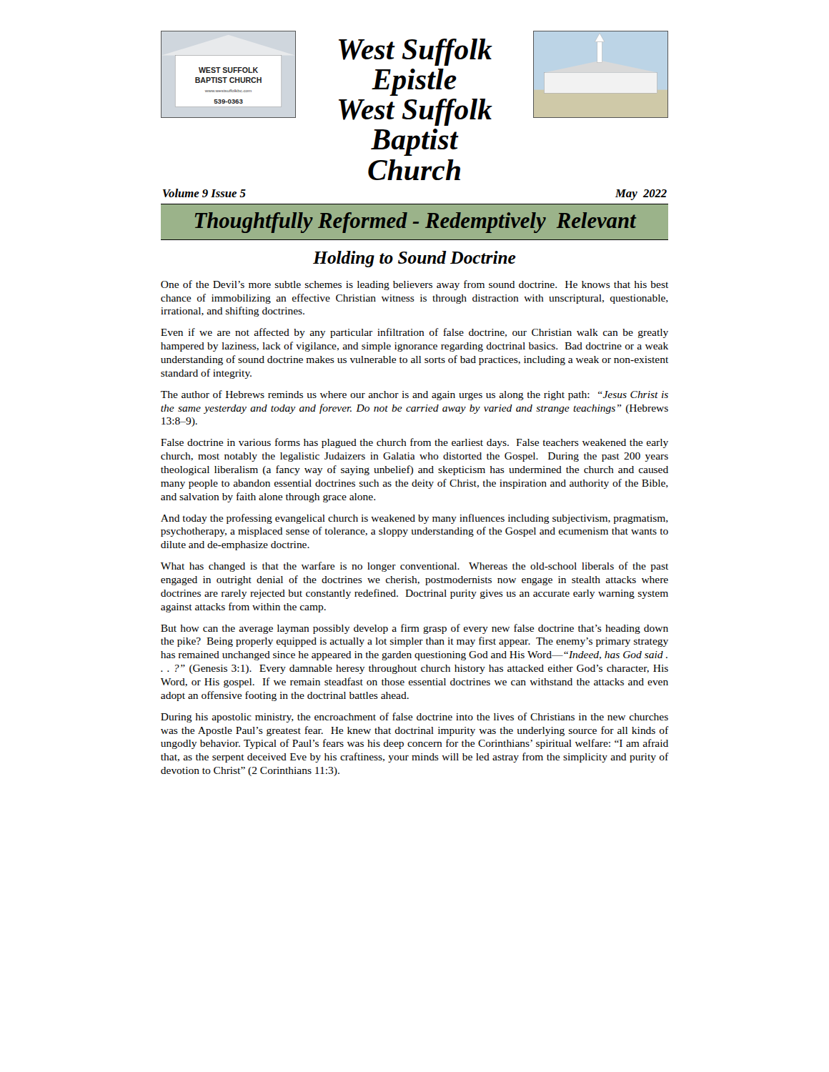West Suffolk Epistle
West Suffolk Baptist
Church
Volume 9 Issue 5 May 2022
Thoughtfully Reformed - Redemptively Relevant
Holding to Sound Doctrine
One of the Devil’s more subtle schemes is leading believers away from sound doctrine. He knows that his best chance of immobilizing an effective Christian witness is through distraction with unscriptural, questionable, irrational, and shifting doctrines.
Even if we are not affected by any particular infiltration of false doctrine, our Christian walk can be greatly hampered by laziness, lack of vigilance, and simple ignorance regarding doctrinal basics. Bad doctrine or a weak understanding of sound doctrine makes us vulnerable to all sorts of bad practices, including a weak or non-existent standard of integrity.
The author of Hebrews reminds us where our anchor is and again urges us along the right path: “Jesus Christ is the same yesterday and today and forever. Do not be carried away by varied and strange teachings” (Hebrews 13:8–9).
False doctrine in various forms has plagued the church from the earliest days. False teachers weakened the early church, most notably the legalistic Judaizers in Galatia who distorted the Gospel. During the past 200 years theological liberalism (a fancy way of saying unbelief) and skepticism has undermined the church and caused many people to abandon essential doctrines such as the deity of Christ, the inspiration and authority of the Bible, and salvation by faith alone through grace alone.
And today the professing evangelical church is weakened by many influences including subjectivism, pragmatism, psychotherapy, a misplaced sense of tolerance, a sloppy understanding of the Gospel and ecumenism that wants to dilute and de-emphasize doctrine.
What has changed is that the warfare is no longer conventional. Whereas the old-school liberals of the past engaged in outright denial of the doctrines we cherish, postmodernists now engage in stealth attacks where doctrines are rarely rejected but constantly redefined. Doctrinal purity gives us an accurate early warning system against attacks from within the camp.
But how can the average layman possibly develop a firm grasp of every new false doctrine that’s heading down the pike? Being properly equipped is actually a lot simpler than it may first appear. The enemy’s primary strategy has remained unchanged since he appeared in the garden questioning God and His Word—“Indeed, has God said . . . ?” (Genesis 3:1). Every damnable heresy throughout church history has attacked either God’s character, His Word, or His gospel. If we remain steadfast on those essential doctrines we can withstand the attacks and even adopt an offensive footing in the doctrinal battles ahead.
During his apostolic ministry, the encroachment of false doctrine into the lives of Christians in the new churches was the Apostle Paul’s greatest fear. He knew that doctrinal impurity was the underlying source for all kinds of ungodly behavior. Typical of Paul’s fears was his deep concern for the Corinthians’ spiritual welfare: “I am afraid that, as the serpent deceived Eve by his craftiness, your minds will be led astray from the simplicity and purity of devotion to Christ” (2 Corinthians 11:3).